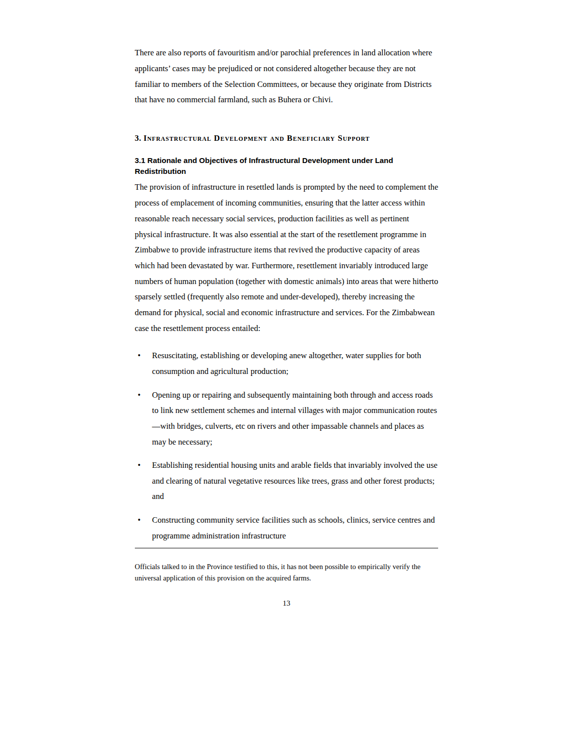There are also reports of favouritism and/or parochial preferences in land allocation where applicants’ cases may be prejudiced or not considered altogether because they are not familiar to members of the Selection Committees, or because they originate from Districts that have no commercial farmland, such as Buhera or Chivi.
3. Infrastructural Development and Beneficiary Support
3.1 Rationale and Objectives of Infrastructural Development under Land Redistribution
The provision of infrastructure in resettled lands is prompted by the need to complement the process of emplacement of incoming communities, ensuring that the latter access within reasonable reach necessary social services, production facilities as well as pertinent physical infrastructure. It was also essential at the start of the resettlement programme in Zimbabwe to provide infrastructure items that revived the productive capacity of areas which had been devastated by war. Furthermore, resettlement invariably introduced large numbers of human population (together with domestic animals) into areas that were hitherto sparsely settled (frequently also remote and under-developed), thereby increasing the demand for physical, social and economic infrastructure and services. For the Zimbabwean case the resettlement process entailed:
Resuscitating, establishing or developing anew altogether, water supplies for both consumption and agricultural production;
Opening up or repairing and subsequently maintaining both through and access roads to link new settlement schemes and internal villages with major communication routes—with bridges, culverts, etc on rivers and other impassable channels and places as may be necessary;
Establishing residential housing units and arable fields that invariably involved the use and clearing of natural vegetative resources like trees, grass and other forest products; and
Constructing community service facilities such as schools, clinics, service centres and programme administration infrastructure
Officials talked to in the Province testified to this, it has not been possible to empirically verify the universal application of this provision on the acquired farms.
13